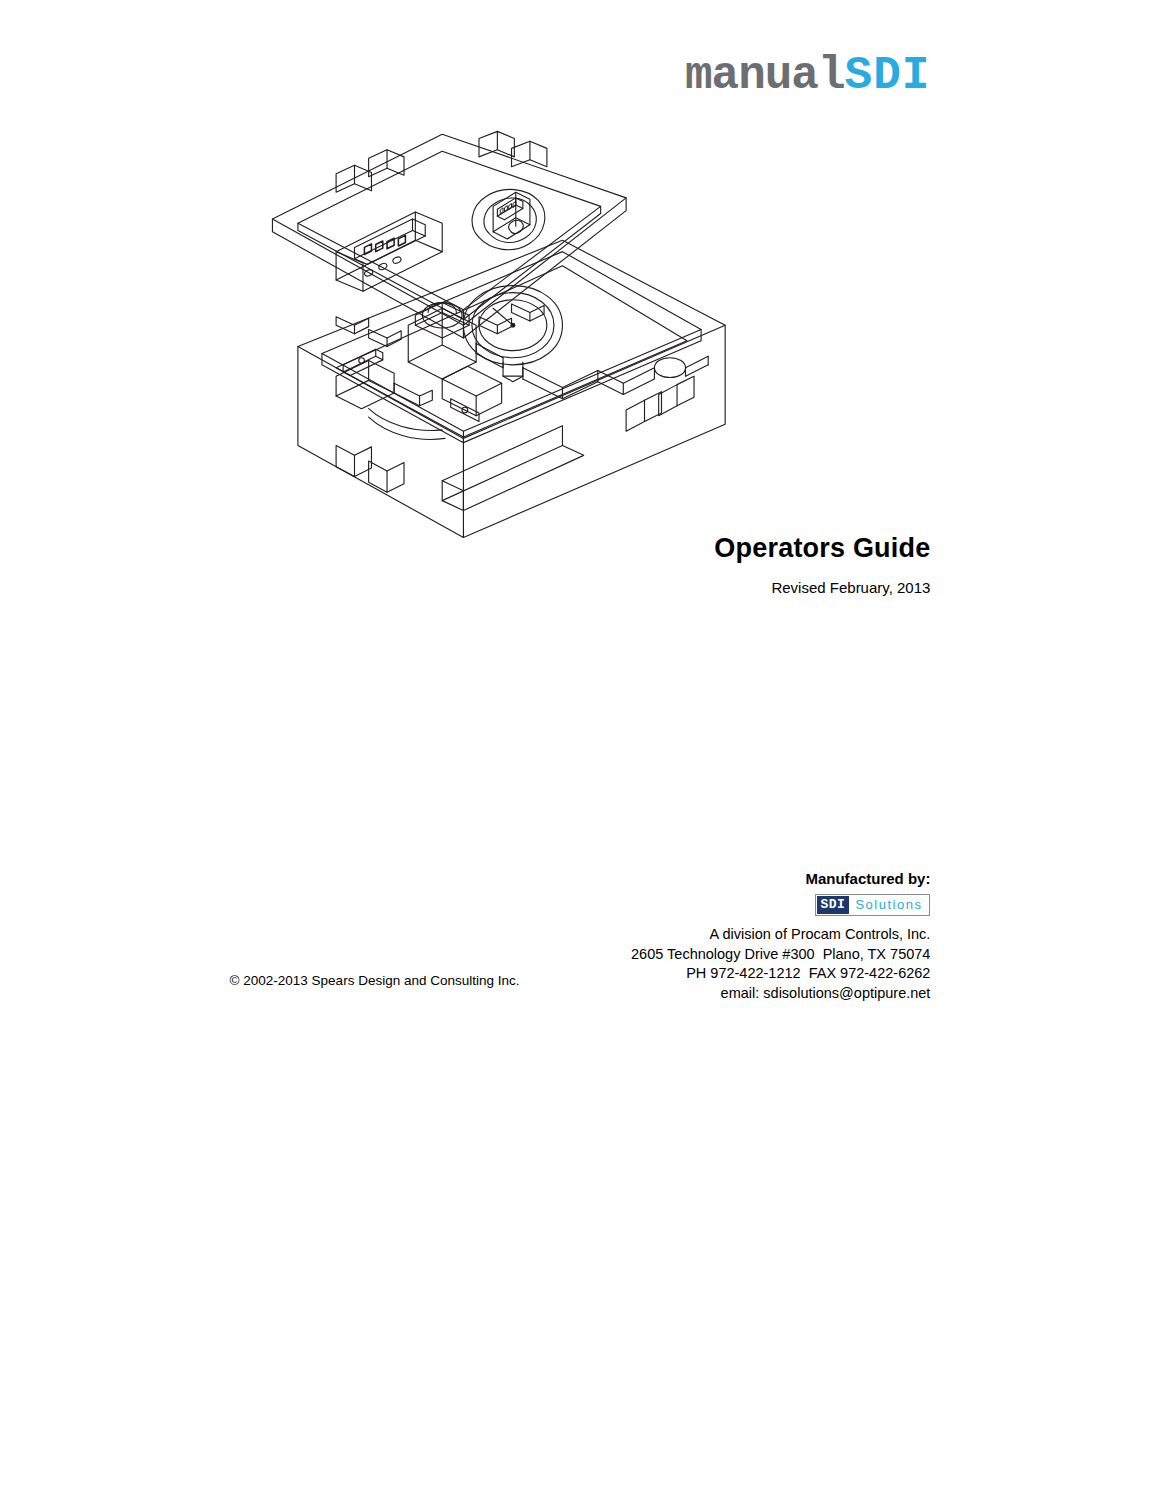manual SDI
Operators Guide
Revised February, 2013
Manufactured by:
SDI Solutions
A division of Procam Controls, Inc.
2605 Technology Drive #300 Plano, TX 75074
PH 972-422-1212 FAX 972-422-6262
email: sdisolutions@optipure.net
© 2002-2013 Spears Design and Consulting Inc.